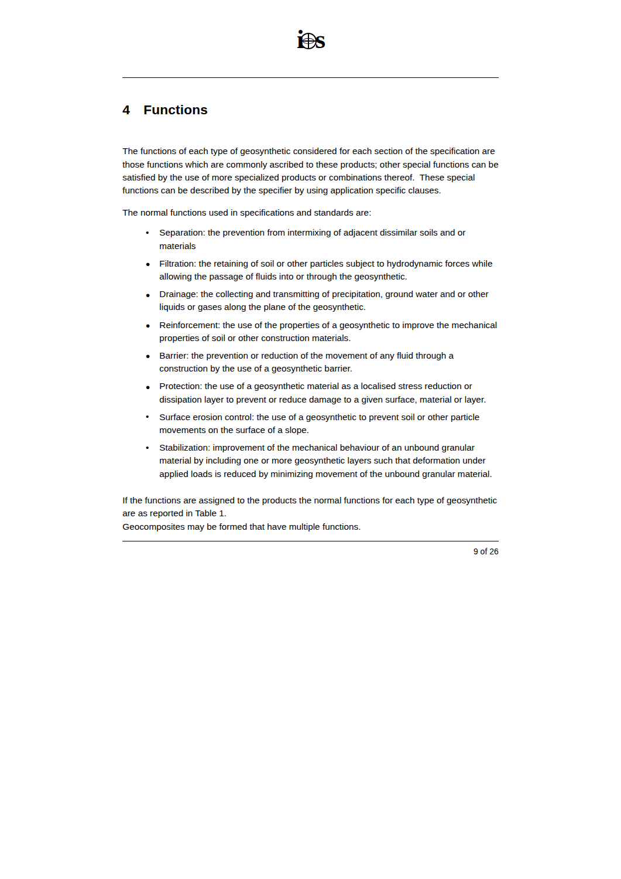i s
4 Functions
The functions of each type of geosynthetic considered for each section of the specification are those functions which are commonly ascribed to these products; other special functions can be satisfied by the use of more specialized products or combinations thereof. These special functions can be described by the specifier by using application specific clauses.
The normal functions used in specifications and standards are:
Separation: the prevention from intermixing of adjacent dissimilar soils and or materials
Filtration: the retaining of soil or other particles subject to hydrodynamic forces while allowing the passage of fluids into or through the geosynthetic.
Drainage: the collecting and transmitting of precipitation, ground water and or other liquids or gases along the plane of the geosynthetic.
Reinforcement: the use of the properties of a geosynthetic to improve the mechanical properties of soil or other construction materials.
Barrier: the prevention or reduction of the movement of any fluid through a construction by the use of a geosynthetic barrier.
Protection: the use of a geosynthetic material as a localised stress reduction or dissipation layer to prevent or reduce damage to a given surface, material or layer.
Surface erosion control: the use of a geosynthetic to prevent soil or other particle movements on the surface of a slope.
Stabilization: improvement of the mechanical behaviour of an unbound granular material by including one or more geosynthetic layers such that deformation under applied loads is reduced by minimizing movement of the unbound granular material.
If the functions are assigned to the products the normal functions for each type of geosynthetic are as reported in Table 1.
Geocomposites may be formed that have multiple functions.
9 of 26